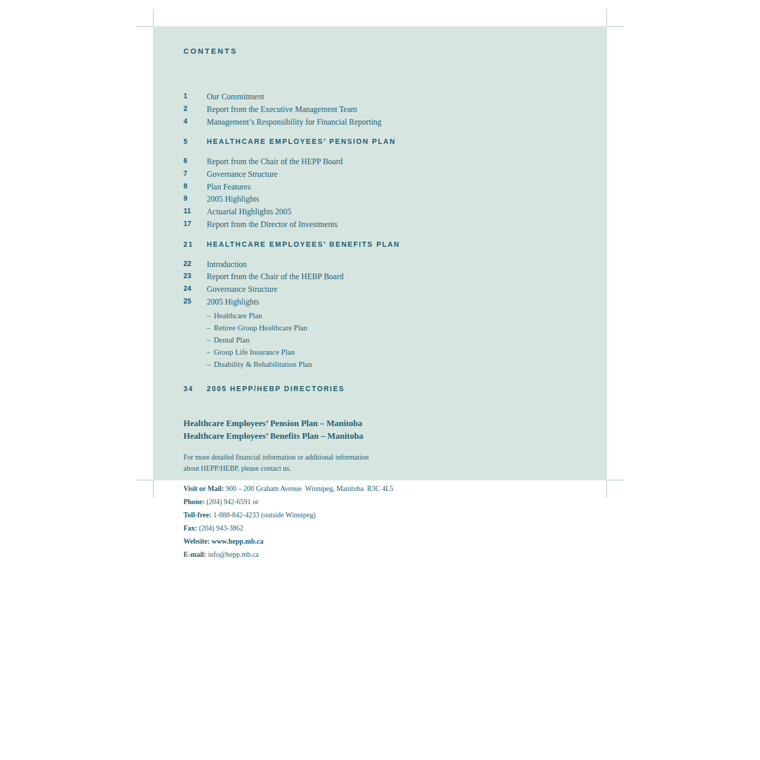CONTENTS
| 1 | Our Commitment |
| 2 | Report from the Executive Management Team |
| 4 | Management’s Responsibility for Financial Reporting |
| 5 | HEALTHCARE EMPLOYEES’ PENSION PLAN |
| 6 | Report from the Chair of the HEPP Board |
| 7 | Governance Structure |
| 8 | Plan Features |
| 9 | 2005 Highlights |
| 11 | Actuarial Highlights 2005 |
| 17 | Report from the Director of Investments |
| 21 | HEALTHCARE EMPLOYEES’ BENEFITS PLAN |
| 22 | Introduction |
| 23 | Report from the Chair of the HEBP Board |
| 24 | Governance Structure |
| 25 | 2005 Highlights Healthcare Plan Retiree Group Healthcare Plan Dental Plan Group Life Insurance Plan Disability & Rehabilitation Plan |
| 34 | 2005 HEPP/HEBP DIRECTORIES |
Healthcare Employees’ Pension Plan – Manitoba
Healthcare Employees’ Benefits Plan – Manitoba
For more detailed financial information or additional information
about HEPP/HEBP, please contact us.
Visit or Mail: 900 – 200 Graham Avenue Winnipeg, Manitoba R3C 4L5
Phone: (204) 942-6591 or
Toll-free: 1-888-842-4233 (outside Winnipeg)
Fax: (204) 943-3862
Website: www.hepp.mb.ca
E-mail: info@hepp.mb.ca